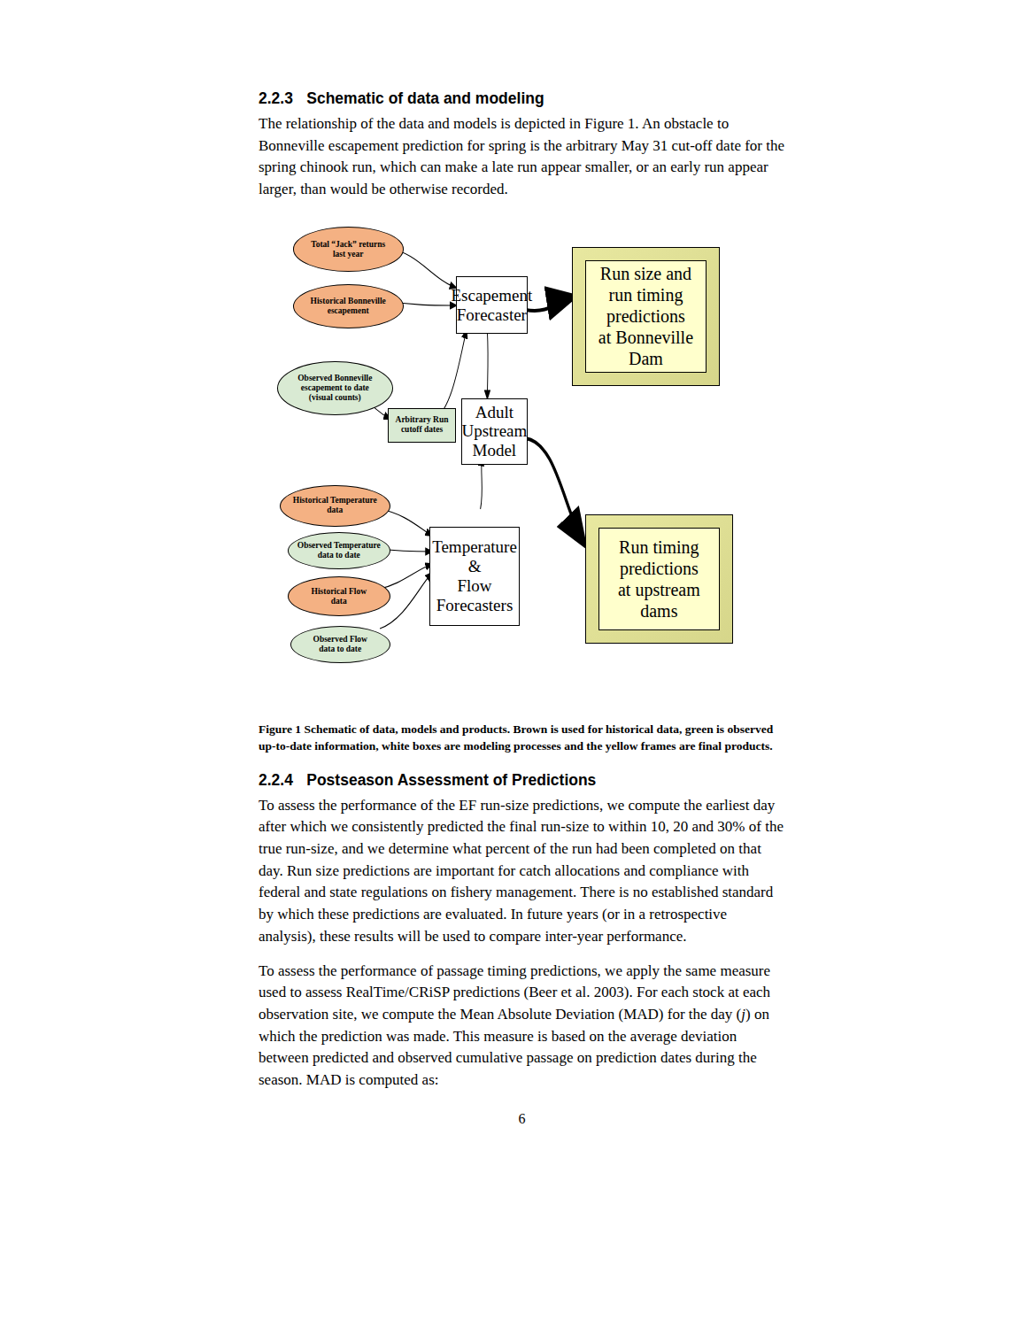2.2.3 Schematic of data and modeling
The relationship of the data and models is depicted in Figure 1. An obstacle to Bonneville escapement prediction for spring is the arbitrary May 31 cut-off date for the spring chinook run, which can make a late run appear smaller, or an early run appear larger, than would be otherwise recorded.
Total “Jack” returns
last year
Historical Bonneville
escapement
Observed Bonneville
escapement to date
(visual counts)
Arbitrary Run
cutoff dates
Historical Temperature
data
Observed Temperature
data to date
Historical Flow
data
Observed Flow
data to date
Escapement
Forecaster
Adult
Upstream
Model
Temperature
&
Flow
Forecasters
Run size and
run timing
predictions
at Bonneville
Dam
Run timing
predictions
at upstream
dams
Figure 1 Schematic of data, models and products. Brown is used for historical data, green is observed up-to-date information, white boxes are modeling processes and the yellow frames are final products.
2.2.4 Postseason Assessment of Predictions
To assess the performance of the EF run-size predictions, we compute the earliest day after which we consistently predicted the final run-size to within 10, 20 and 30% of the true run-size, and we determine what percent of the run had been completed on that day. Run size predictions are important for catch allocations and compliance with federal and state regulations on fishery management. There is no established standard by which these predictions are evaluated. In future years (or in a retrospective analysis), these results will be used to compare inter-year performance.
To assess the performance of passage timing predictions, we apply the same measure used to assess RealTime/CRiSP predictions (Beer et al. 2003). For each stock at each observation site, we compute the Mean Absolute Deviation (MAD) for the day (j) on which the prediction was made. This measure is based on the average deviation between predicted and observed cumulative passage on prediction dates during the season. MAD is computed as:
6